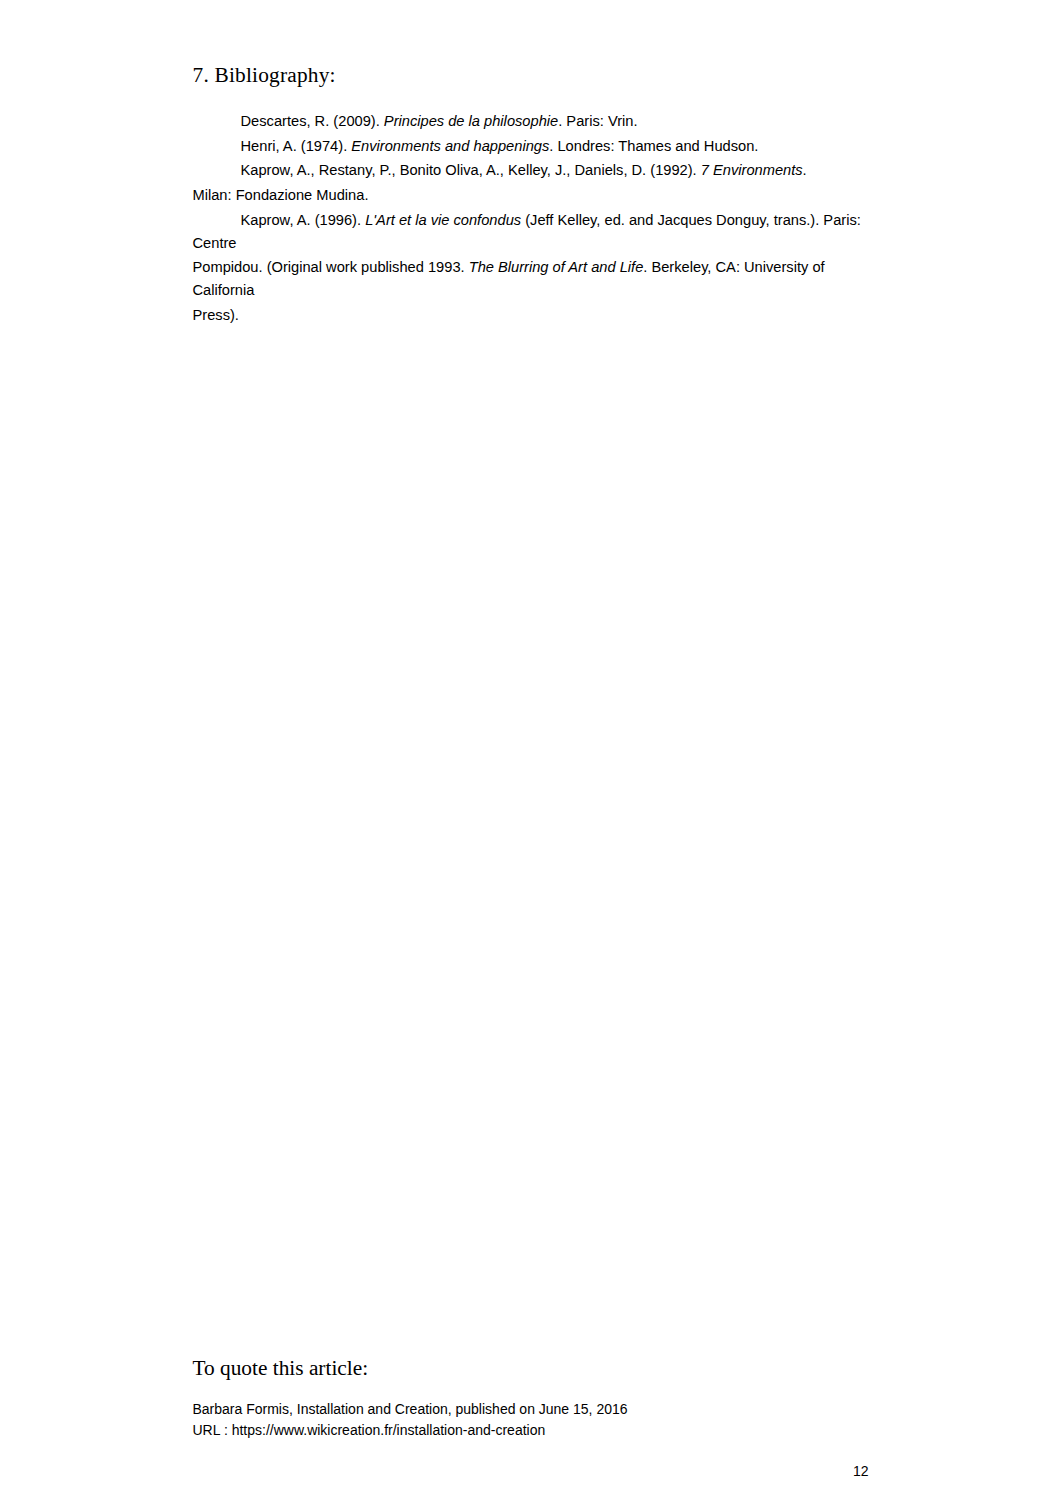7. Bibliography:
Descartes, R. (2009). Principes de la philosophie. Paris: Vrin.
Henri, A. (1974). Environments and happenings. Londres: Thames and Hudson.
Kaprow, A., Restany, P., Bonito Oliva, A., Kelley, J., Daniels, D. (1992). 7 Environments.
Milan: Fondazione Mudina.
Kaprow, A. (1996). L'Art et la vie confondus (Jeff Kelley, ed. and Jacques Donguy, trans.). Paris: Centre
Pompidou. (Original work published 1993. The Blurring of Art and Life. Berkeley, CA: University of California
Press).
To quote this article:
Barbara Formis, Installation and Creation, published on June 15, 2016
URL : https://www.wikicreation.fr/installation-and-creation
12